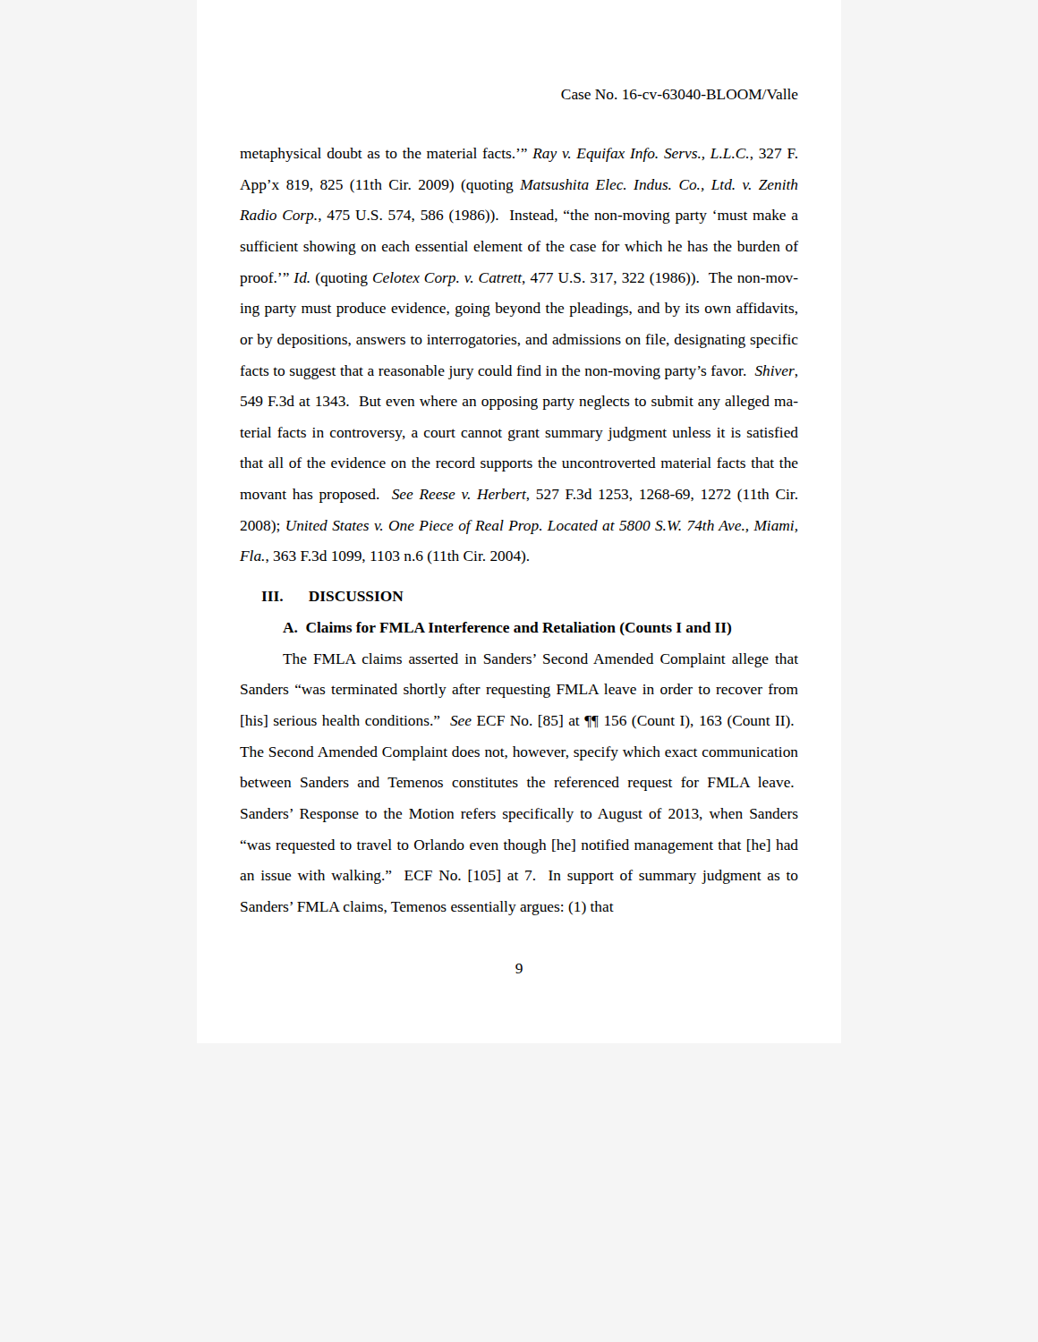Case No. 16-cv-63040-BLOOM/Valle
metaphysical doubt as to the material facts.’” Ray v. Equifax Info. Servs., L.L.C., 327 F. App’x 819, 825 (11th Cir. 2009) (quoting Matsushita Elec. Indus. Co., Ltd. v. Zenith Radio Corp., 475 U.S. 574, 586 (1986)). Instead, “the non-moving party ‘must make a sufficient showing on each essential element of the case for which he has the burden of proof.’” Id. (quoting Celotex Corp. v. Catrett, 477 U.S. 317, 322 (1986)). The non-moving party must produce evidence, going beyond the pleadings, and by its own affidavits, or by depositions, answers to interrogatories, and admissions on file, designating specific facts to suggest that a reasonable jury could find in the non-moving party’s favor. Shiver, 549 F.3d at 1343. But even where an opposing party neglects to submit any alleged material facts in controversy, a court cannot grant summary judgment unless it is satisfied that all of the evidence on the record supports the uncontroverted material facts that the movant has proposed. See Reese v. Herbert, 527 F.3d 1253, 1268-69, 1272 (11th Cir. 2008); United States v. One Piece of Real Prop. Located at 5800 S.W. 74th Ave., Miami, Fla., 363 F.3d 1099, 1103 n.6 (11th Cir. 2004).
III. DISCUSSION
A. Claims for FMLA Interference and Retaliation (Counts I and II)
The FMLA claims asserted in Sanders’ Second Amended Complaint allege that Sanders “was terminated shortly after requesting FMLA leave in order to recover from [his] serious health conditions.” See ECF No. [85] at ¶¶ 156 (Count I), 163 (Count II). The Second Amended Complaint does not, however, specify which exact communication between Sanders and Temenos constitutes the referenced request for FMLA leave. Sanders’ Response to the Motion refers specifically to August of 2013, when Sanders “was requested to travel to Orlando even though [he] notified management that [he] had an issue with walking.” ECF No. [105] at 7. In support of summary judgment as to Sanders’ FMLA claims, Temenos essentially argues: (1) that
9